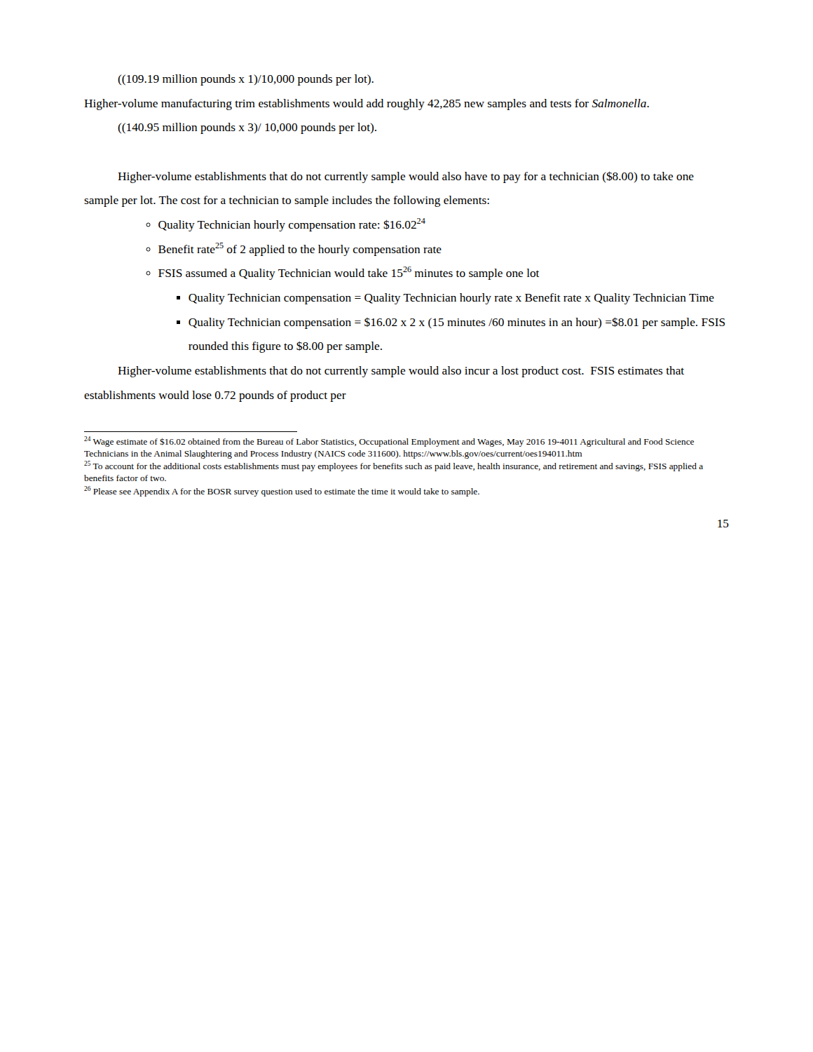((109.19 million pounds x 1)/10,000 pounds per lot).
Higher-volume manufacturing trim establishments would add roughly 42,285 new samples and tests for Salmonella.
((140.95 million pounds x 3)/ 10,000 pounds per lot).
Higher-volume establishments that do not currently sample would also have to pay for a technician ($8.00) to take one sample per lot. The cost for a technician to sample includes the following elements:
Quality Technician hourly compensation rate: $16.0224
Benefit rate25 of 2 applied to the hourly compensation rate
FSIS assumed a Quality Technician would take 1526 minutes to sample one lot
Quality Technician compensation = Quality Technician hourly rate x Benefit rate x Quality Technician Time
Quality Technician compensation = $16.02 x 2 x (15 minutes /60 minutes in an hour) =$8.01 per sample. FSIS rounded this figure to $8.00 per sample.
Higher-volume establishments that do not currently sample would also incur a lost product cost. FSIS estimates that establishments would lose 0.72 pounds of product per
24 Wage estimate of $16.02 obtained from the Bureau of Labor Statistics, Occupational Employment and Wages, May 2016 19-4011 Agricultural and Food Science Technicians in the Animal Slaughtering and Process Industry (NAICS code 311600). https://www.bls.gov/oes/current/oes194011.htm
25 To account for the additional costs establishments must pay employees for benefits such as paid leave, health insurance, and retirement and savings, FSIS applied a benefits factor of two.
26 Please see Appendix A for the BOSR survey question used to estimate the time it would take to sample.
15